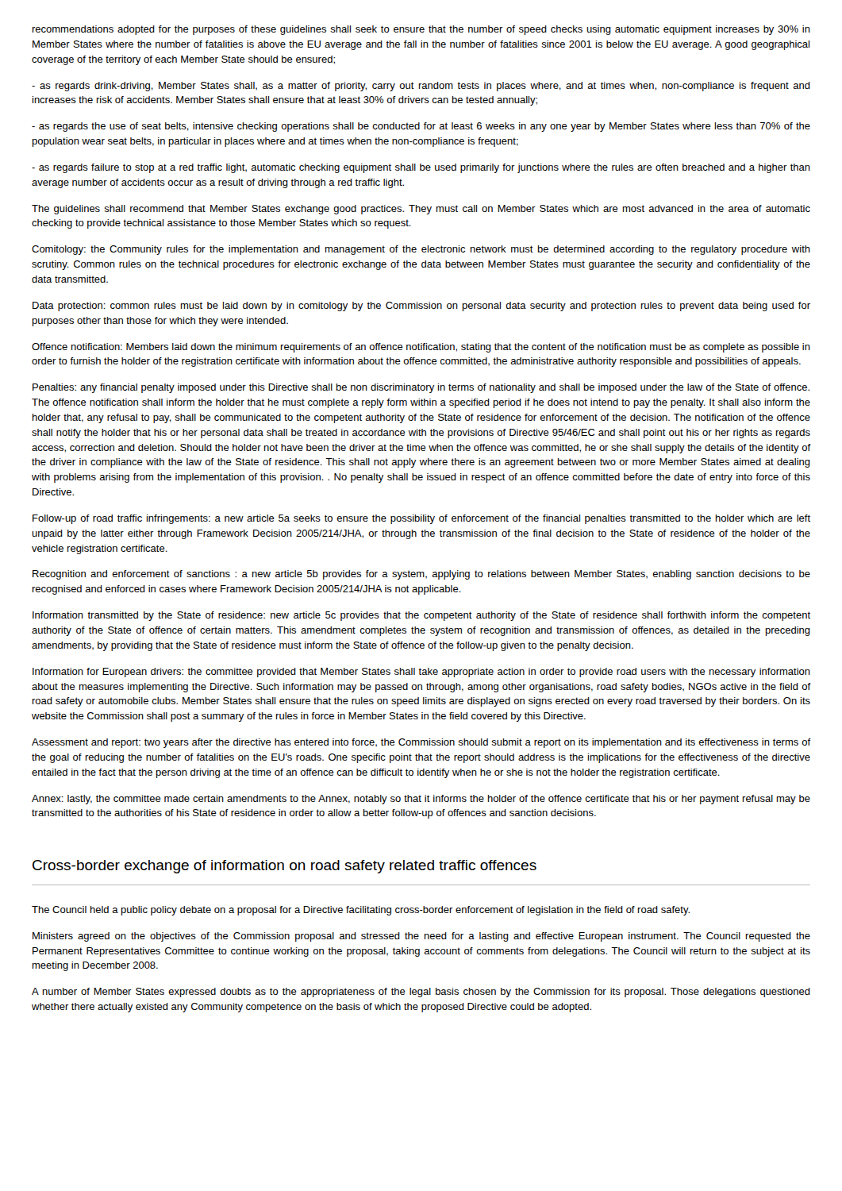recommendations adopted for the purposes of these guidelines shall seek to ensure that the number of speed checks using automatic equipment increases by 30% in Member States where the number of fatalities is above the EU average and the fall in the number of fatalities since 2001 is below the EU average. A good geographical coverage of the territory of each Member State should be ensured;
- as regards drink-driving, Member States shall, as a matter of priority, carry out random tests in places where, and at times when, non-compliance is frequent and increases the risk of accidents. Member States shall ensure that at least 30% of drivers can be tested annually;
- as regards the use of seat belts, intensive checking operations shall be conducted for at least 6 weeks in any one year by Member States where less than 70% of the population wear seat belts, in particular in places where and at times when the non-compliance is frequent;
- as regards failure to stop at a red traffic light, automatic checking equipment shall be used primarily for junctions where the rules are often breached and a higher than average number of accidents occur as a result of driving through a red traffic light.
The guidelines shall recommend that Member States exchange good practices. They must call on Member States which are most advanced in the area of automatic checking to provide technical assistance to those Member States which so request.
Comitology: the Community rules for the implementation and management of the electronic network must be determined according to the regulatory procedure with scrutiny. Common rules on the technical procedures for electronic exchange of the data between Member States must guarantee the security and confidentiality of the data transmitted.
Data protection: common rules must be laid down by in comitology by the Commission on personal data security and protection rules to prevent data being used for purposes other than those for which they were intended.
Offence notification: Members laid down the minimum requirements of an offence notification, stating that the content of the notification must be as complete as possible in order to furnish the holder of the registration certificate with information about the offence committed, the administrative authority responsible and possibilities of appeals.
Penalties: any financial penalty imposed under this Directive shall be non discriminatory in terms of nationality and shall be imposed under the law of the State of offence. The offence notification shall inform the holder that he must complete a reply form within a specified period if he does not intend to pay the penalty. It shall also inform the holder that, any refusal to pay, shall be communicated to the competent authority of the State of residence for enforcement of the decision. The notification of the offence shall notify the holder that his or her personal data shall be treated in accordance with the provisions of Directive 95/46/EC and shall point out his or her rights as regards access, correction and deletion. Should the holder not have been the driver at the time when the offence was committed, he or she shall supply the details of the identity of the driver in compliance with the law of the State of residence. This shall not apply where there is an agreement between two or more Member States aimed at dealing with problems arising from the implementation of this provision. . No penalty shall be issued in respect of an offence committed before the date of entry into force of this Directive.
Follow-up of road traffic infringements: a new article 5a seeks to ensure the possibility of enforcement of the financial penalties transmitted to the holder which are left unpaid by the latter either through Framework Decision 2005/214/JHA, or through the transmission of the final decision to the State of residence of the holder of the vehicle registration certificate.
Recognition and enforcement of sanctions : a new article 5b provides for a system, applying to relations between Member States, enabling sanction decisions to be recognised and enforced in cases where Framework Decision 2005/214/JHA is not applicable.
Information transmitted by the State of residence: new article 5c provides that the competent authority of the State of residence shall forthwith inform the competent authority of the State of offence of certain matters. This amendment completes the system of recognition and transmission of offences, as detailed in the preceding amendments, by providing that the State of residence must inform the State of offence of the follow-up given to the penalty decision.
Information for European drivers: the committee provided that Member States shall take appropriate action in order to provide road users with the necessary information about the measures implementing the Directive. Such information may be passed on through, among other organisations, road safety bodies, NGOs active in the field of road safety or automobile clubs. Member States shall ensure that the rules on speed limits are displayed on signs erected on every road traversed by their borders. On its website the Commission shall post a summary of the rules in force in Member States in the field covered by this Directive.
Assessment and report: two years after the directive has entered into force, the Commission should submit a report on its implementation and its effectiveness in terms of the goal of reducing the number of fatalities on the EU's roads. One specific point that the report should address is the implications for the effectiveness of the directive entailed in the fact that the person driving at the time of an offence can be difficult to identify when he or she is not the holder the registration certificate.
Annex: lastly, the committee made certain amendments to the Annex, notably so that it informs the holder of the offence certificate that his or her payment refusal may be transmitted to the authorities of his State of residence in order to allow a better follow-up of offences and sanction decisions.
Cross-border exchange of information on road safety related traffic offences
The Council held a public policy debate on a proposal for a Directive facilitating cross-border enforcement of legislation in the field of road safety.
Ministers agreed on the objectives of the Commission proposal and stressed the need for a lasting and effective European instrument. The Council requested the Permanent Representatives Committee to continue working on the proposal, taking account of comments from delegations. The Council will return to the subject at its meeting in December 2008.
A number of Member States expressed doubts as to the appropriateness of the legal basis chosen by the Commission for its proposal. Those delegations questioned whether there actually existed any Community competence on the basis of which the proposed Directive could be adopted.